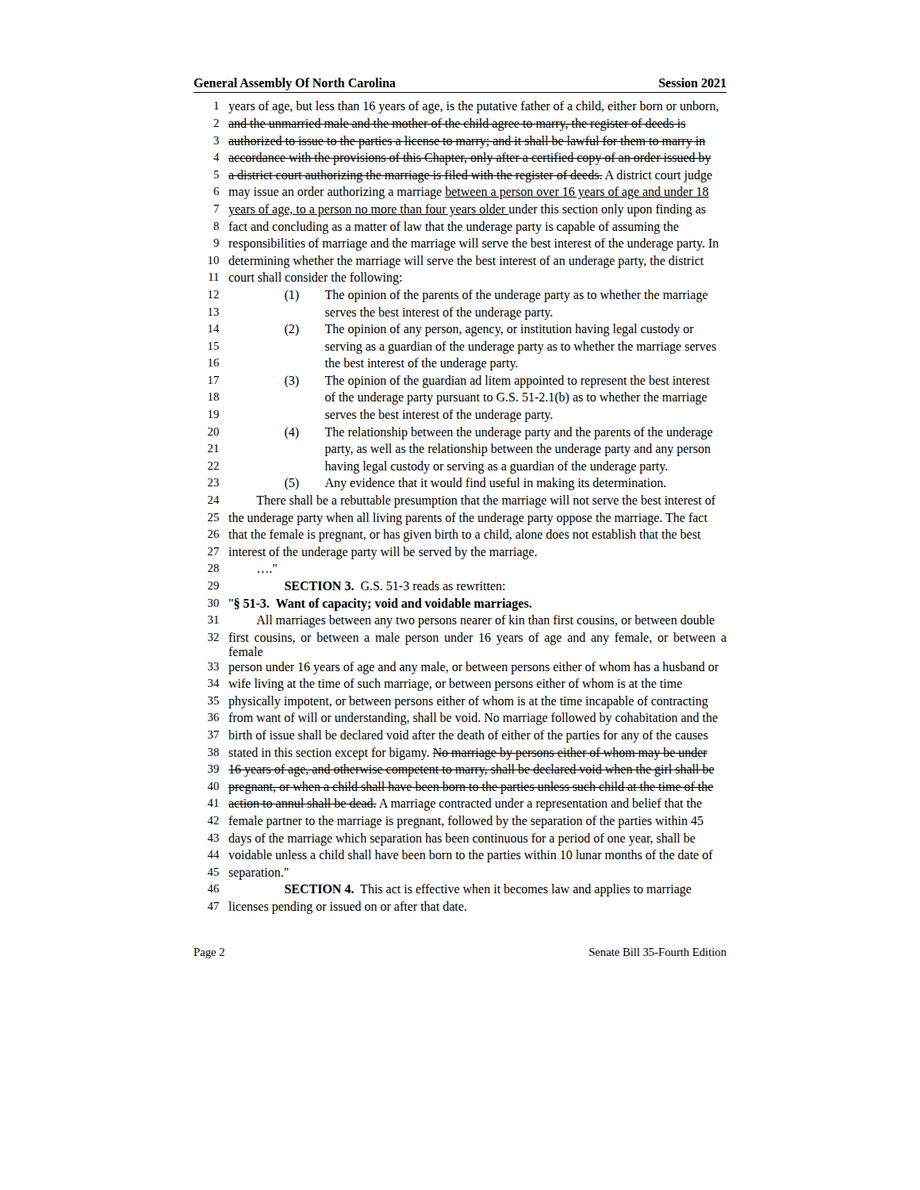General Assembly Of North Carolina
Session 2021
1
years of age, but less than 16 years of age, is the putative father of a child, either born or unborn,
2
and the unmarried male and the mother of the child agree to marry, the register of deeds is
3
authorized to issue to the parties a license to marry; and it shall be lawful for them to marry in
4
accordance with the provisions of this Chapter, only after a certified copy of an order issued by
5
a district court authorizing the marriage is filed with the register of deeds. A district court judge
6
may issue an order authorizing a marriage between a person over 16 years of age and under 18
7
years of age, to a person no more than four years older under this section only upon finding as
8
fact and concluding as a matter of law that the underage party is capable of assuming the
9
responsibilities of marriage and the marriage will serve the best interest of the underage party. In
10
determining whether the marriage will serve the best interest of an underage party, the district
11
court shall consider the following:
12
(1)
The opinion of the parents of the underage party as to whether the marriage
13
serves the best interest of the underage party.
14
(2)
The opinion of any person, agency, or institution having legal custody or
15
serving as a guardian of the underage party as to whether the marriage serves
16
the best interest of the underage party.
17
(3)
The opinion of the guardian ad litem appointed to represent the best interest
18
of the underage party pursuant to G.S. 51-2.1(b) as to whether the marriage
19
serves the best interest of the underage party.
20
(4)
The relationship between the underage party and the parents of the underage
21
party, as well as the relationship between the underage party and any person
22
having legal custody or serving as a guardian of the underage party.
23
(5)
Any evidence that it would find useful in making its determination.
24
There shall be a rebuttable presumption that the marriage will not serve the best interest of
25
the underage party when all living parents of the underage party oppose the marriage. The fact
26
that the female is pregnant, or has given birth to a child, alone does not establish that the best
27
interest of the underage party will be served by the marriage.
28
…."
29
SECTION 3. G.S. 51-3 reads as rewritten:
30
"§ 51-3. Want of capacity; void and voidable marriages.
31
All marriages between any two persons nearer of kin than first cousins, or between double
32
first cousins, or between a male person under 16 years of age and any female, or between a female
33
person under 16 years of age and any male, or between persons either of whom has a husband or
34
wife living at the time of such marriage, or between persons either of whom is at the time
35
physically impotent, or between persons either of whom is at the time incapable of contracting
36
from want of will or understanding, shall be void. No marriage followed by cohabitation and the
37
birth of issue shall be declared void after the death of either of the parties for any of the causes
38
stated in this section except for bigamy. No marriage by persons either of whom may be under
39
16 years of age, and otherwise competent to marry, shall be declared void when the girl shall be
40
pregnant, or when a child shall have been born to the parties unless such child at the time of the
41
action to annul shall be dead. A marriage contracted under a representation and belief that the
42
female partner to the marriage is pregnant, followed by the separation of the parties within 45
43
days of the marriage which separation has been continuous for a period of one year, shall be
44
voidable unless a child shall have been born to the parties within 10 lunar months of the date of
45
separation."
46
SECTION 4. This act is effective when it becomes law and applies to marriage
47
licenses pending or issued on or after that date.
Page 2
Senate Bill 35-Fourth Edition